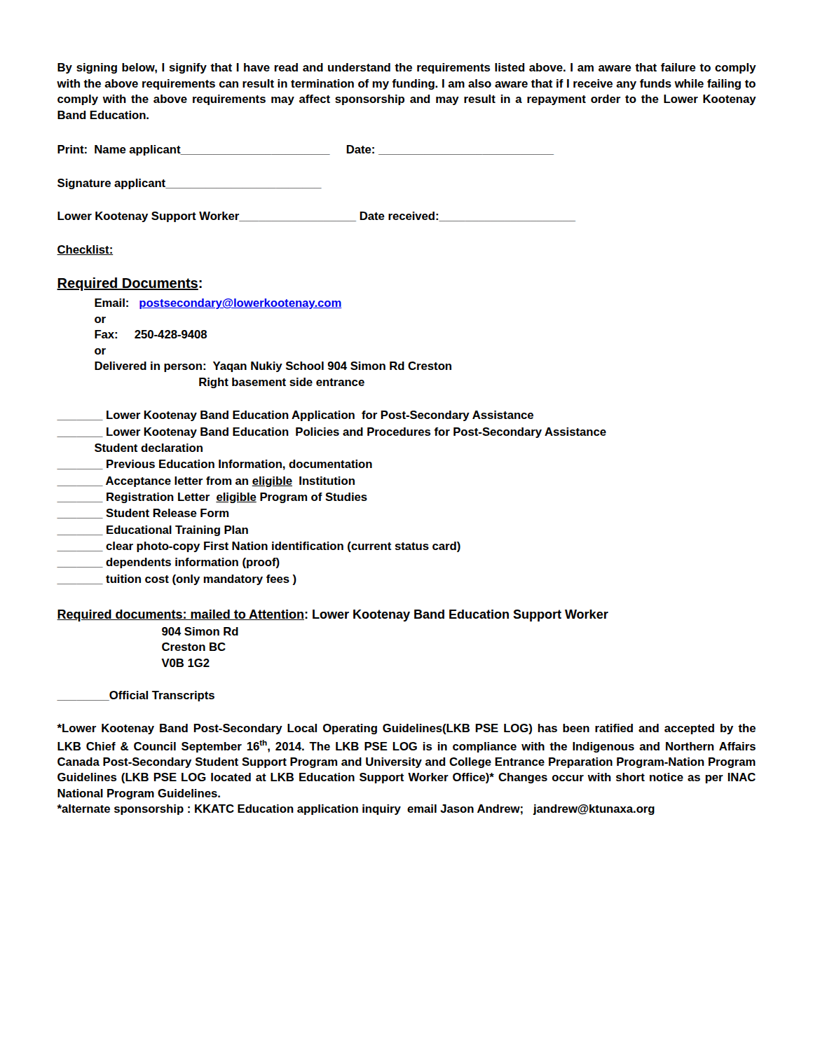By signing below, I signify that I have read and understand the requirements listed above. I am aware that failure to comply with the above requirements can result in termination of my funding. I am also aware that if I receive any funds while failing to comply with the above requirements may affect sponsorship and may result in a repayment order to the Lower Kootenay Band Education.
Print: Name applicant_______________________ Date: ___________________________
Signature applicant________________________
Lower Kootenay Support Worker__________________ Date received:_____________________
Checklist:
Required Documents:
Email: postsecondary@lowerkootenay.com
or
Fax: 250-428-9408
or
Delivered in person: Yaqan Nukiy School 904 Simon Rd Creston
Right basement side entrance
_______ Lower Kootenay Band Education Application for Post-Secondary Assistance
_______ Lower Kootenay Band Education Policies and Procedures for Post-Secondary Assistance
Student declaration
_______ Previous Education Information, documentation
_______ Acceptance letter from an eligible Institution
_______ Registration Letter eligible Program of Studies
_______ Student Release Form
_______ Educational Training Plan
_______ clear photo-copy First Nation identification (current status card)
_______ dependents information (proof)
_______ tuition cost (only mandatory fees )
Required documents: mailed to Attention: Lower Kootenay Band Education Support Worker
904 Simon Rd
Creston BC
V0B 1G2
________Official Transcripts
*Lower Kootenay Band Post-Secondary Local Operating Guidelines(LKB PSE LOG) has been ratified and accepted by the LKB Chief & Council September 16th, 2014. The LKB PSE LOG is in compliance with the Indigenous and Northern Affairs Canada Post-Secondary Student Support Program and University and College Entrance Preparation Program-Nation Program Guidelines (LKB PSE LOG located at LKB Education Support Worker Office)* Changes occur with short notice as per INAC National Program Guidelines.
*alternate sponsorship : KKATC Education application inquiry email Jason Andrew; jandrew@ktunaxa.org